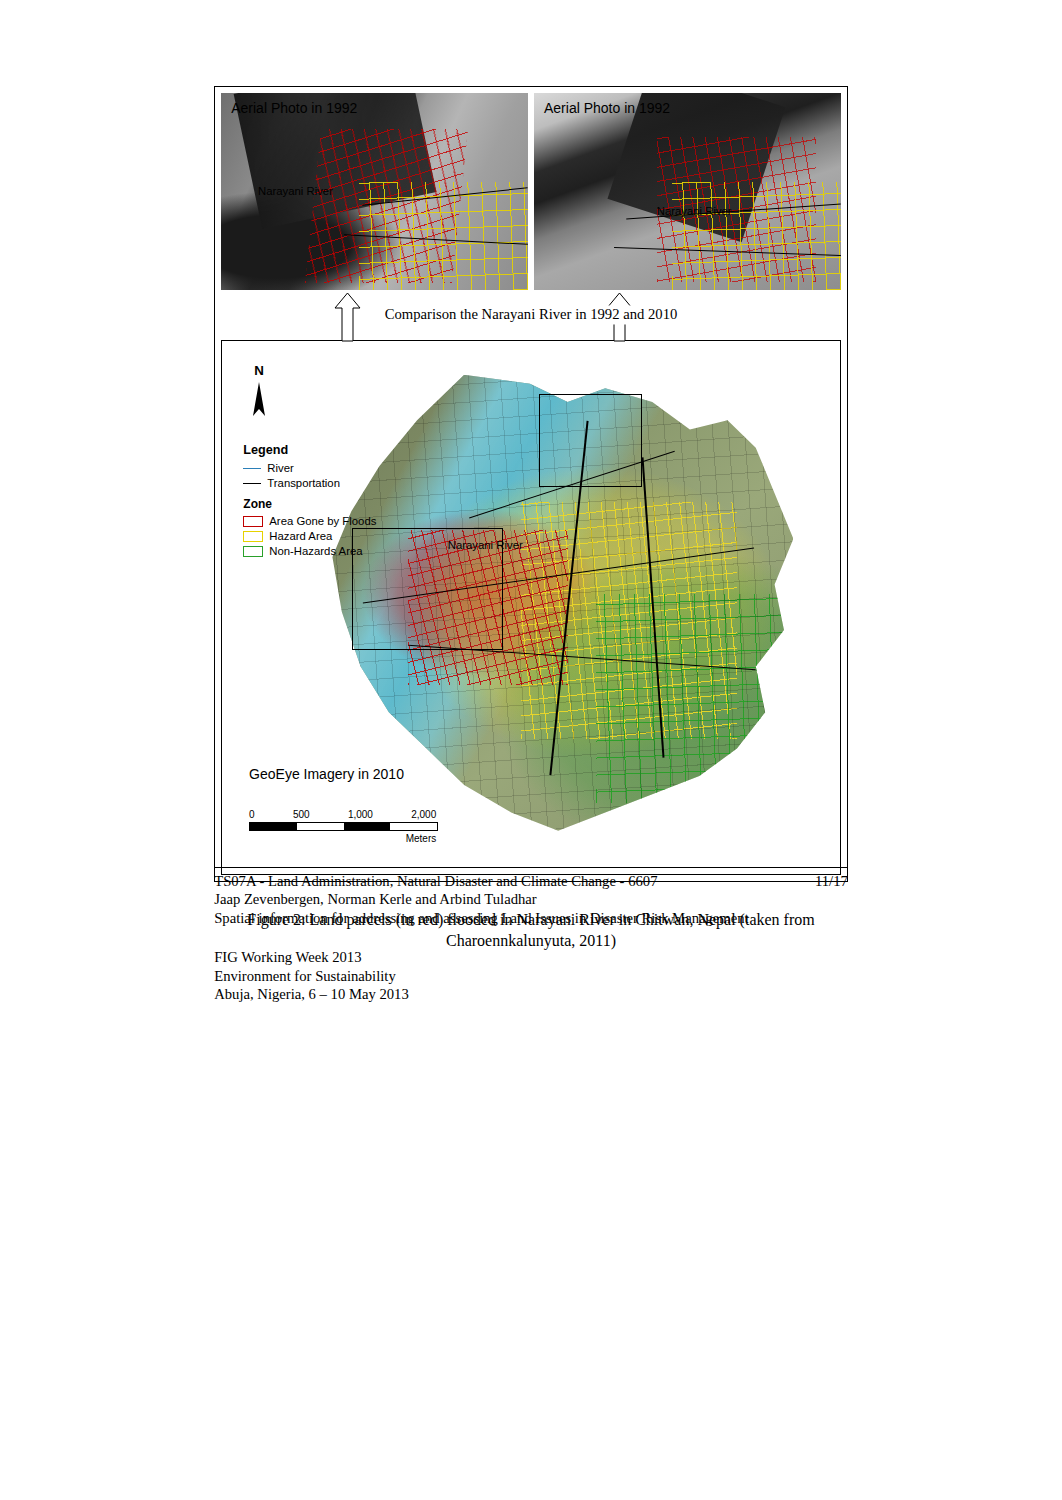Aerial Photo in 1992
Narayani River
Aerial Photo in 1992
Narayani River
Comparison the Narayani River in 1992 and 2010
N
Legend
River
Transportation
Zone
Area Gone by Floods
Hazard Area
Non-Hazards Area
Narayani River
GeoEye Imagery in 2010
05001,0002,000
Meters
Figure 2: Land parcels (in red) flooded in Narayani River in Chitwan, Nepal (taken from
Charoennkalunyuta, 2011)
TS07A - Land Administration, Natural Disaster and Climate Change - 6607
Jaap Zevenbergen, Norman Kerle and Arbind Tuladhar
Spatial information for addressing and assessing Land Issues in Disaster Risk Management
11/17
FIG Working Week 2013
Environment for Sustainability
Abuja, Nigeria, 6 – 10 May 2013